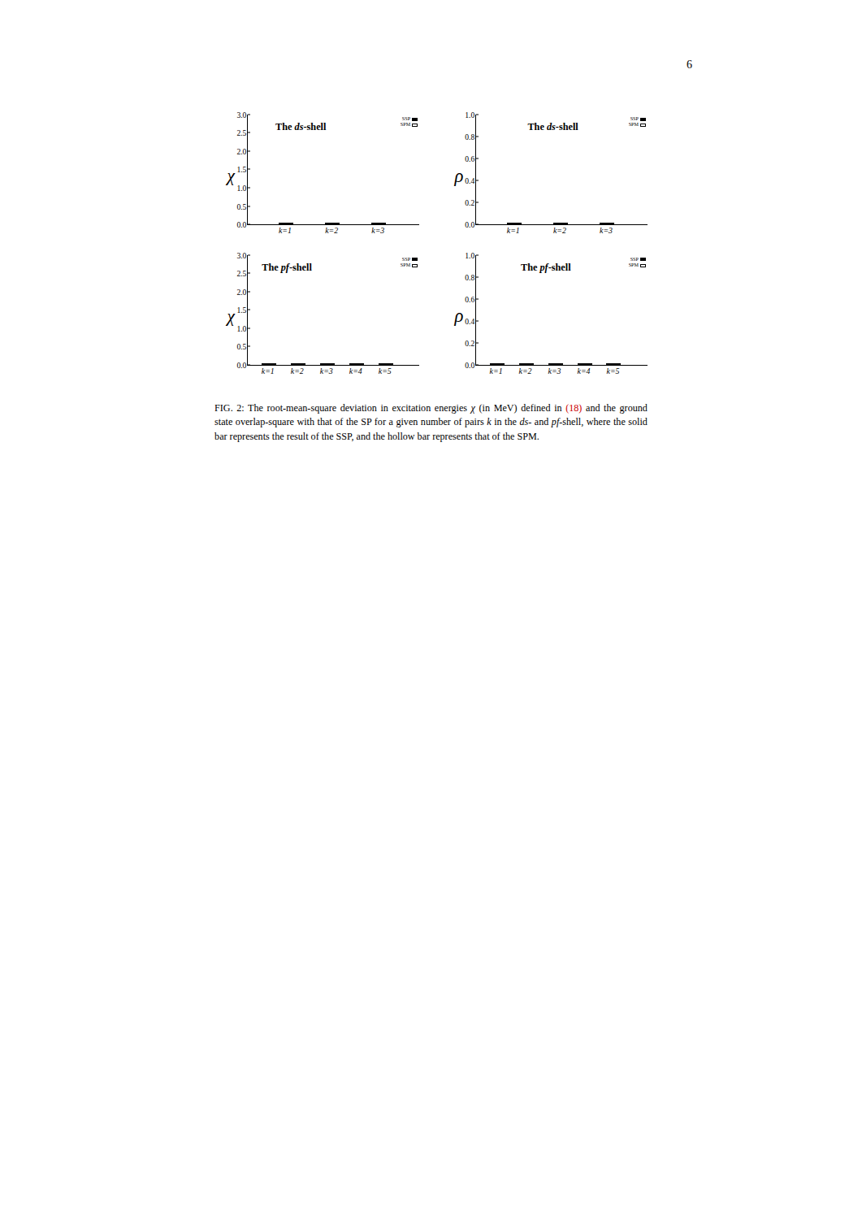6
χ
The ds-shell
SSP
SPM
0.0
0.5
1.0
1.5
2.0
2.5
3.0
k=1
k=2
k=3
ρ
The ds-shell
SSP
SPM
0.0
0.2
0.4
0.6
0.8
1.0
k=1
k=2
k=3
χ
The pf-shell
SSP
SPM
0.0
0.5
1.0
1.5
2.0
2.5
3.0
k=1
k=2
k=3
k=4
k=5
ρ
The pf-shell
SSP
SPM
0.0
0.2
0.4
0.6
0.8
1.0
k=1
k=2
k=3
k=4
k=5
FIG. 2: The root-mean-square deviation in excitation energies χ (in MeV) defined in (18) and the ground state overlap-square with that of the SP for a given number of pairs k in the ds- and pf-shell, where the solid bar represents the result of the SSP, and the hollow bar represents that of the SPM.